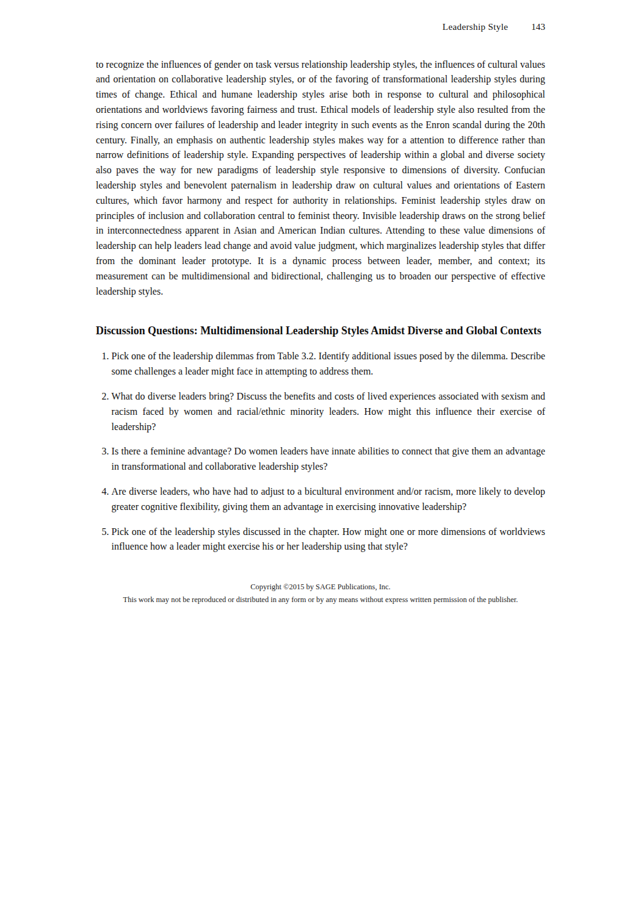Leadership Style 143
to recognize the influences of gender on task versus relationship leadership styles, the influences of cultural values and orientation on collaborative leadership styles, or of the favoring of transformational leadership styles during times of change. Ethical and humane leadership styles arise both in response to cultural and philosophical orientations and worldviews favoring fairness and trust. Ethical models of leadership style also resulted from the rising concern over failures of leadership and leader integrity in such events as the Enron scandal during the 20th century. Finally, an emphasis on authentic leadership styles makes way for a attention to difference rather than narrow definitions of leadership style. Expanding perspectives of leadership within a global and diverse society also paves the way for new paradigms of leadership style responsive to dimensions of diversity. Confucian leadership styles and benevolent paternalism in leadership draw on cultural values and orientations of Eastern cultures, which favor harmony and respect for authority in relationships. Feminist leadership styles draw on principles of inclusion and collaboration central to feminist theory. Invisible leadership draws on the strong belief in interconnectedness apparent in Asian and American Indian cultures. Attending to these value dimensions of leadership can help leaders lead change and avoid value judgment, which marginalizes leadership styles that differ from the dominant leader prototype. It is a dynamic process between leader, member, and context; its measurement can be multidimensional and bidirectional, challenging us to broaden our perspective of effective leadership styles.
Discussion Questions: Multidimensional Leadership Styles Amidst Diverse and Global Contexts
Pick one of the leadership dilemmas from Table 3.2. Identify additional issues posed by the dilemma. Describe some challenges a leader might face in attempting to address them.
What do diverse leaders bring? Discuss the benefits and costs of lived experiences associated with sexism and racism faced by women and racial/ethnic minority leaders. How might this influence their exercise of leadership?
Is there a feminine advantage? Do women leaders have innate abilities to connect that give them an advantage in transformational and collaborative leadership styles?
Are diverse leaders, who have had to adjust to a bicultural environment and/or racism, more likely to develop greater cognitive flexibility, giving them an advantage in exercising innovative leadership?
Pick one of the leadership styles discussed in the chapter. How might one or more dimensions of worldviews influence how a leader might exercise his or her leadership using that style?
Copyright ©2015 by SAGE Publications, Inc.
This work may not be reproduced or distributed in any form or by any means without express written permission of the publisher.